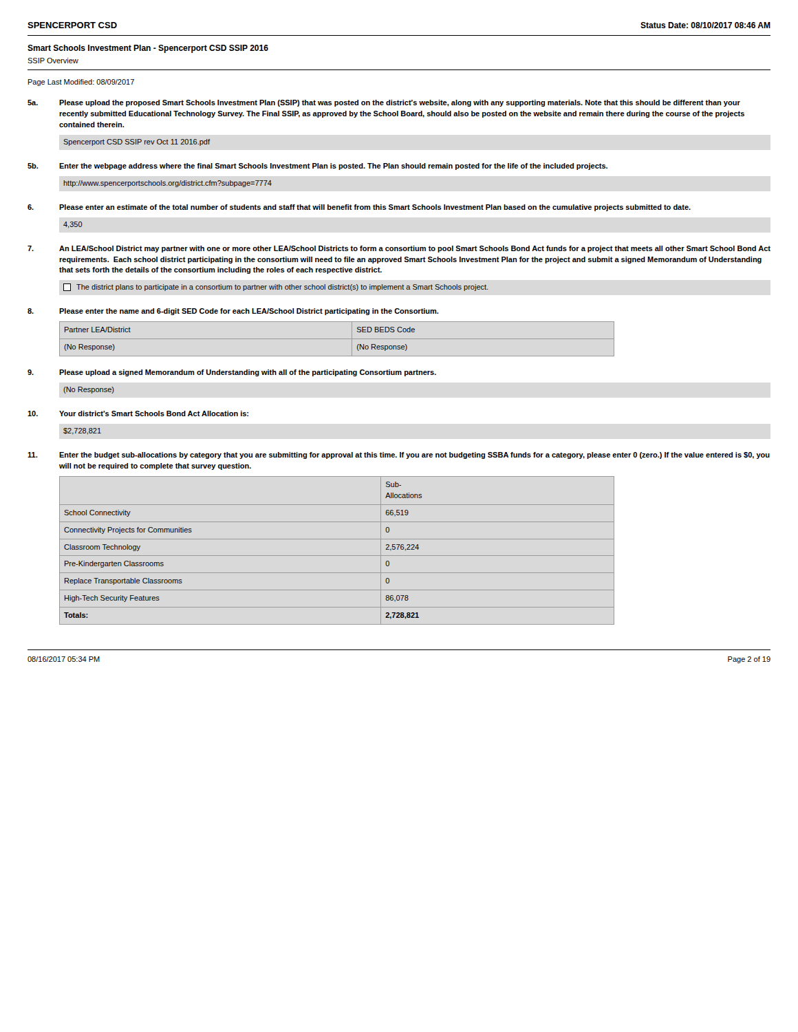SPENCERPORT CSD
Status Date: 08/10/2017 08:46 AM
Smart Schools Investment Plan - Spencerport CSD SSIP 2016
SSIP Overview
Page Last Modified: 08/09/2017
5a.
Please upload the proposed Smart Schools Investment Plan (SSIP) that was posted on the district's website, along with any supporting materials. Note that this should be different than your recently submitted Educational Technology Survey. The Final SSIP, as approved by the School Board, should also be posted on the website and remain there during the course of the projects contained therein.
Spencerport CSD SSIP rev Oct 11 2016.pdf
5b.
Enter the webpage address where the final Smart Schools Investment Plan is posted. The Plan should remain posted for the life of the included projects.
http://www.spencerportschools.org/district.cfm?subpage=7774
6.
Please enter an estimate of the total number of students and staff that will benefit from this Smart Schools Investment Plan based on the cumulative projects submitted to date.
4,350
7.
An LEA/School District may partner with one or more other LEA/School Districts to form a consortium to pool Smart Schools Bond Act funds for a project that meets all other Smart School Bond Act requirements. Each school district participating in the consortium will need to file an approved Smart Schools Investment Plan for the project and submit a signed Memorandum of Understanding that sets forth the details of the consortium including the roles of each respective district.
The district plans to participate in a consortium to partner with other school district(s) to implement a Smart Schools project.
8.
Please enter the name and 6-digit SED Code for each LEA/School District participating in the Consortium.
| Partner LEA/District | SED BEDS Code |
| --- | --- |
| (No Response) | (No Response) |
9.
Please upload a signed Memorandum of Understanding with all of the participating Consortium partners.
(No Response)
10.
Your district's Smart Schools Bond Act Allocation is:
$2,728,821
11.
Enter the budget sub-allocations by category that you are submitting for approval at this time. If you are not budgeting SSBA funds for a category, please enter 0 (zero.) If the value entered is $0, you will not be required to complete that survey question.
| | Sub- Allocations |
| --- | --- |
| School Connectivity | 66,519 |
| Connectivity Projects for Communities | 0 |
| Classroom Technology | 2,576,224 |
| Pre-Kindergarten Classrooms | 0 |
| Replace Transportable Classrooms | 0 |
| High-Tech Security Features | 86,078 |
| Totals: | 2,728,821 |
08/16/2017 05:34 PM
Page 2 of 19